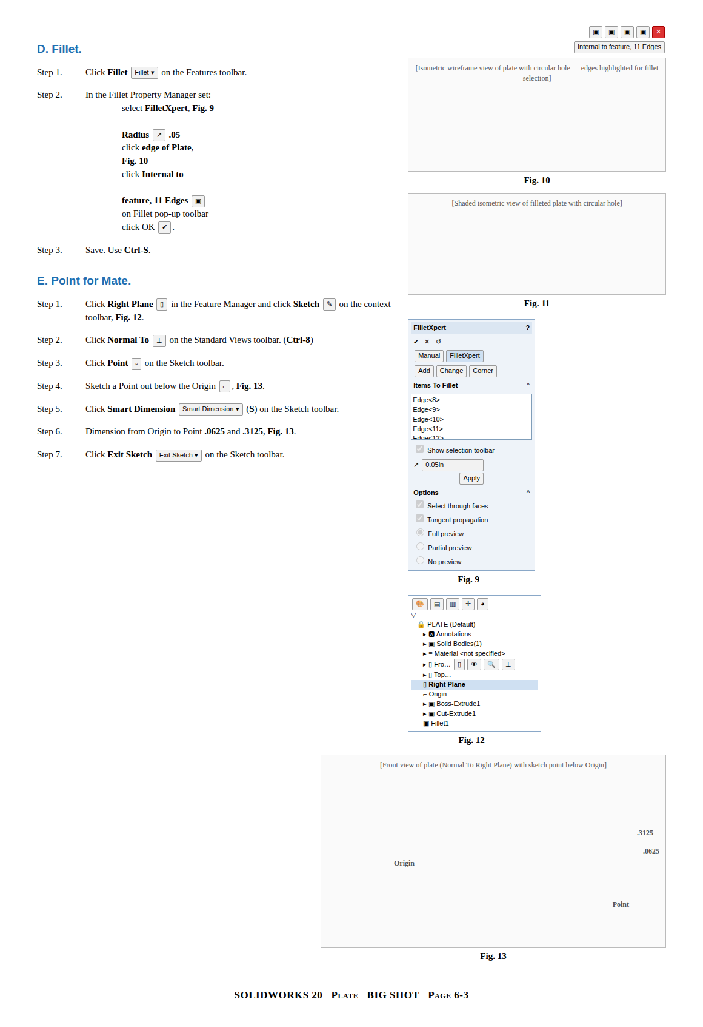| D. Fillet. Step 1. Click Fillet Fillet ▾ on the Features toolbar. Step 2. In the Fillet Property Manager set: select FilletXpert , Fig. 9 Radius ↗ .05 click edge of Plate , Fig. 10 click Internal to feature, 11 Edges ▣ on Fillet pop-up toolbar click OK ✔ . Step 3. Save. Use Ctrl-S . E. Point for Mate. Step 1. Click Right Plane ▯ in the Feature Manager and click Sketch ✎ on the context toolbar, Fig. 12 . Step 2. Click Normal To ⊥ on the Standard Views toolbar. ( Ctrl-8 ) Step 3. Click Point ▫ on the Sketch toolbar. Step 4. Sketch a Point out below the Origin ⌐ , Fig. 13 . Step 5. Click Smart Dimension Smart Dimension ▾ ( S ) on the Sketch toolbar. Step 6. Dimension from Origin to Point .0625 and .3125 , Fig. 13 . Step 7. Click Exit Sketch Exit Sketch ▾ on the Sketch toolbar. | ▣ ▣ ▣ ▣ ✕ Internal to feature, 11 Edges [Isometric wireframe view of plate with circular hole — edges highlighted for fillet selection] Fig. 10 [Shaded isometric view of filleted plate with circular hole] Fig. 11 FilletXpert ? ✔ ✕ ↺ Manual FilletXpert Add Change Corner Items To Fillet ^ Edge<8> Edge<9> Edge<10> Edge<11> Edge<12> Show selection toolbar ↗ 0.05in Apply Options ^ Select through faces Tangent propagation Full preview Partial preview No preview Fig. 9 🎨 ▤ ▥ ✛ ◕ ▽ 🔒 PLATE (Default) ▸ 🅰 Annotations ▸ ▣ Solid Bodies(1) ▸ ≡ Material <not specified> ▸ ▯ Fro… ▯ 👁 🔍 ⊥ ▸ ▯ Top… ▯ Right Plane ⌐ Origin ▸ ▣ Boss-Extrude1 ▸ ▣ Cut-Extrude1 ▣ Fillet1 Fig. 12 |
| | [Front view of plate (Normal To Right Plane) with sketch point below Origin] .3125 .0625 Origin Point Fig. 13 |
SOLIDWORKS 20 Plate BIG SHOT Page 6-3